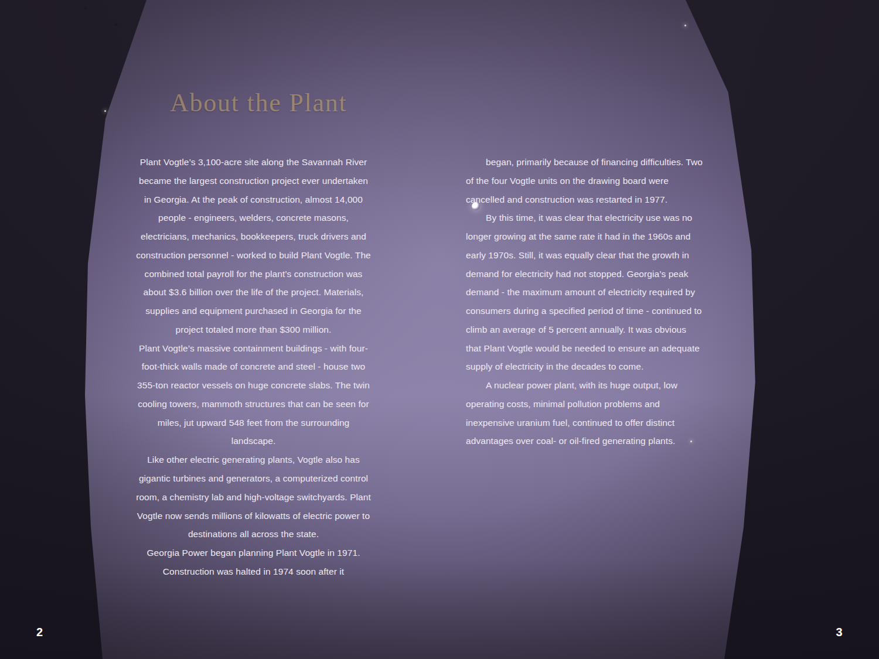About the Plant
Plant Vogtle’s 3,100-acre site along the Savannah River became the largest construction project ever undertaken in Georgia. At the peak of construction, almost 14,000 people - engineers, welders, concrete masons, electricians, mechanics, bookkeepers, truck drivers and construction personnel - worked to build Plant Vogtle. The combined total payroll for the plant’s construction was about $3.6 billion over the life of the project. Materials, supplies and equipment purchased in Georgia for the project totaled more than $300 million.
Plant Vogtle’s massive containment buildings - with four-foot-thick walls made of concrete and steel - house two 355-ton reactor vessels on huge concrete slabs. The twin cooling towers, mammoth structures that can be seen for miles, jut upward 548 feet from the surrounding landscape.
Like other electric generating plants, Vogtle also has gigantic turbines and generators, a computerized control room, a chemistry lab and high-voltage switchyards. Plant Vogtle now sends millions of kilowatts of electric power to destinations all across the state.
Georgia Power began planning Plant Vogtle in 1971. Construction was halted in 1974 soon after it
began, primarily because of financing difficulties. Two of the four Vogtle units on the drawing board were cancelled and construction was restarted in 1977.
By this time, it was clear that electricity use was no longer growing at the same rate it had in the 1960s and early 1970s. Still, it was equally clear that the growth in demand for electricity had not stopped. Georgia’s peak demand - the maximum amount of electricity required by consumers during a specified period of time - continued to climb an average of 5 percent annually. It was obvious that Plant Vogtle would be needed to ensure an adequate supply of electricity in the decades to come.
A nuclear power plant, with its huge output, low operating costs, minimal pollution problems and inexpensive uranium fuel, continued to offer distinct advantages over coal- or oil-fired generating plants.
2
3